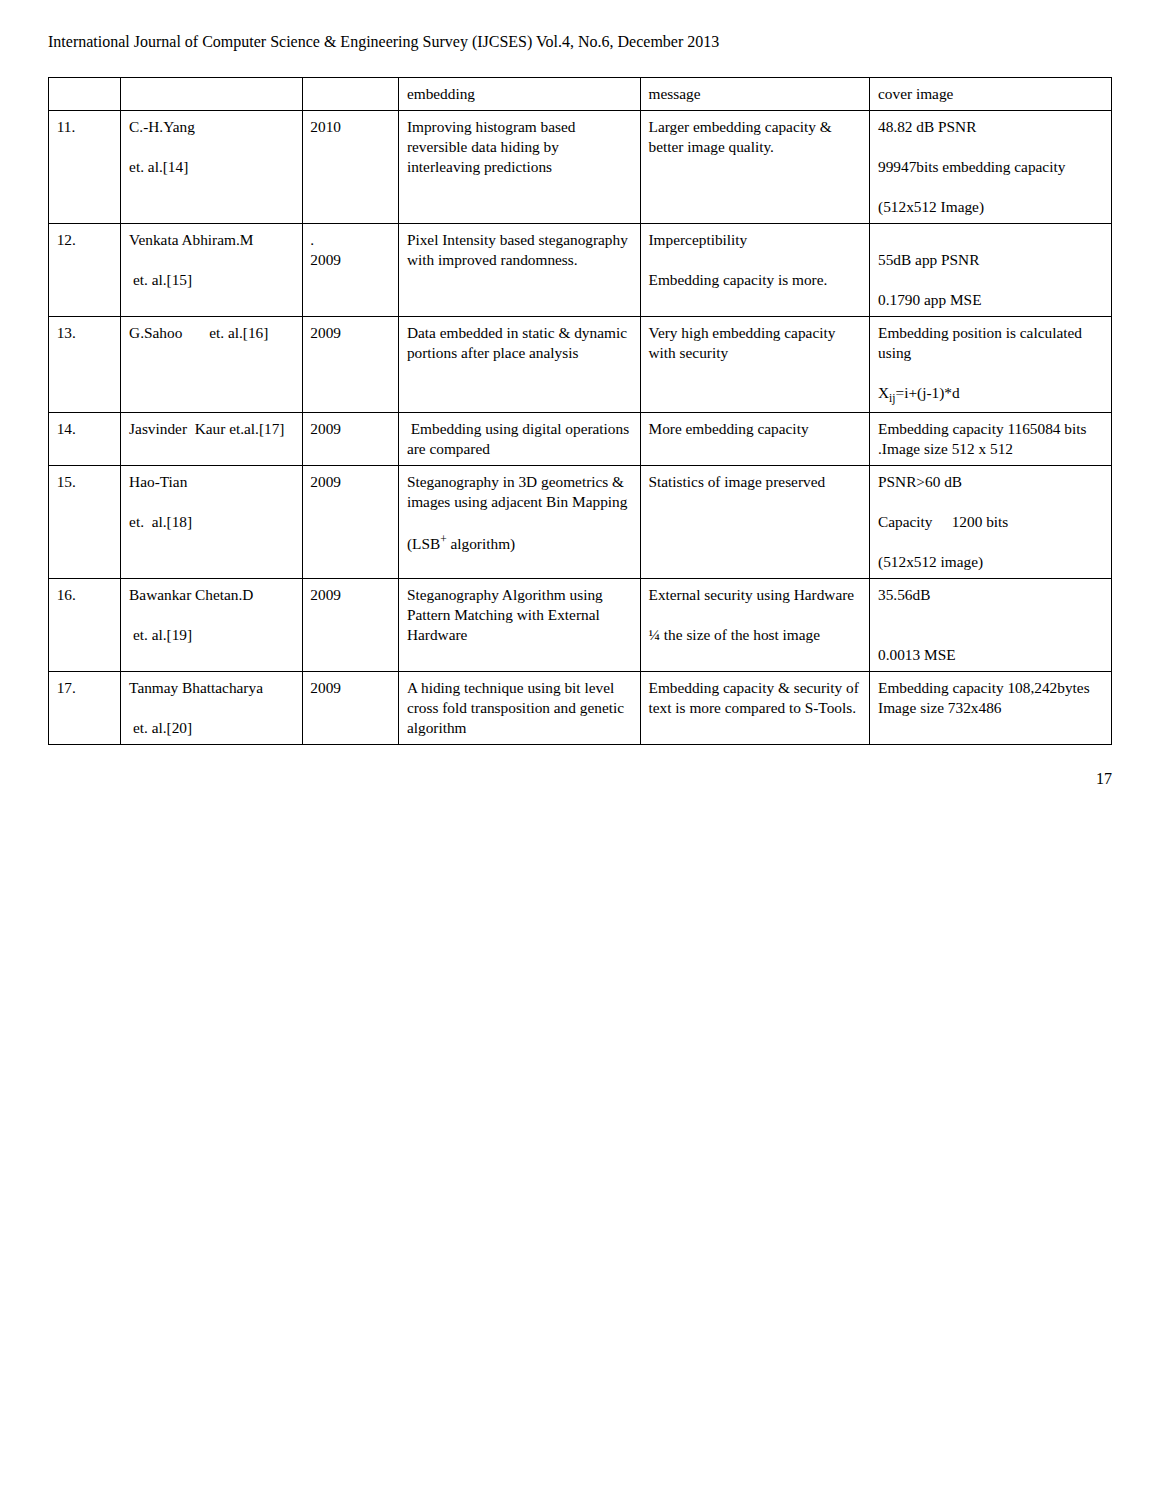International Journal of Computer Science & Engineering Survey (IJCSES) Vol.4, No.6, December 2013
| | | | embedding | message | cover image |
| 11. | C.-H.Yang et. al.[14] | 2010 | Improving histogram based reversible data hiding by interleaving predictions | Larger embedding capacity & better image quality. | 48.82 dB PSNR 99947bits embedding capacity (512x512 Image) |
| 12. | Venkata Abhiram.M et. al.[15] | . 2009 | Pixel Intensity based steganography with improved randomness. | Imperceptibility Embedding capacity is more. | 55dB app PSNR 0.1790 app MSE |
| 13. | G.Sahoo et. al.[16] | 2009 | Data embedded in static & dynamic portions after place analysis | Very high embedding capacity with security | Embedding position is calculated using X ij =i+(j-1)*d |
| 14. | Jasvinder Kaur et.al.[17] | 2009 | Embedding using digital operations are compared | More embedding capacity | Embedding capacity 1165084 bits .Image size 512 x 512 |
| 15. | Hao-Tian et. al.[18] | 2009 | Steganography in 3D geometrics & images using adjacent Bin Mapping (LSB + algorithm) | Statistics of image preserved | PSNR>60 dB Capacity 1200 bits (512x512 image) |
| 16. | Bawankar Chetan.D et. al.[19] | 2009 | Steganography Algorithm using Pattern Matching with External Hardware | External security using Hardware ¼ the size of the host image | 35.56dB 0.0013 MSE |
| 17. | Tanmay Bhattacharya et. al.[20] | 2009 | A hiding technique using bit level cross fold transposition and genetic algorithm | Embedding capacity & security of text is more compared to S-Tools. | Embedding capacity 108,242bytes Image size 732x486 |
17